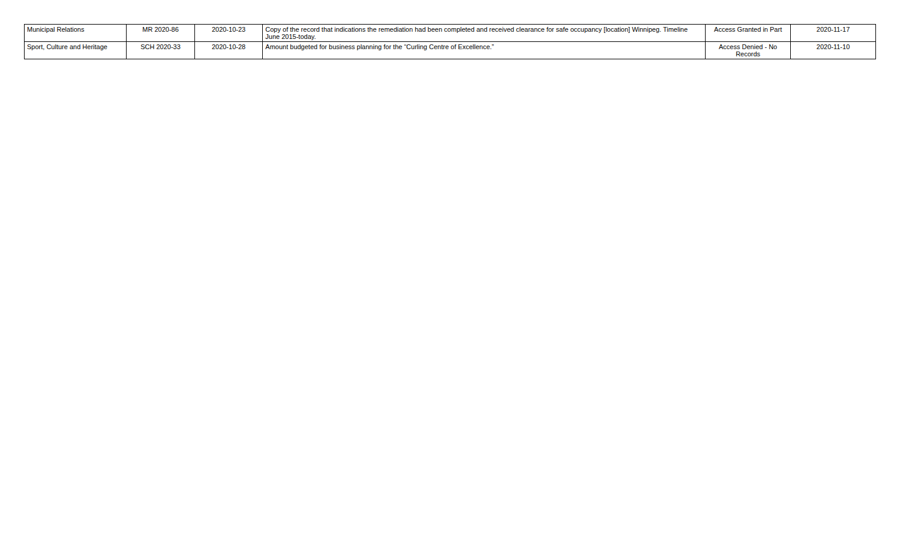| Municipal Relations | MR 2020-86 | 2020-10-23 | Copy of the record that indications the remediation had been completed and received clearance for safe occupancy [location] Winnipeg. Timeline June 2015-today. | Access Granted in Part | 2020-11-17 |
| Sport, Culture and Heritage | SCH 2020-33 | 2020-10-28 | Amount budgeted for business planning for the “Curling Centre of Excellence.” | Access Denied - No Records | 2020-11-10 |